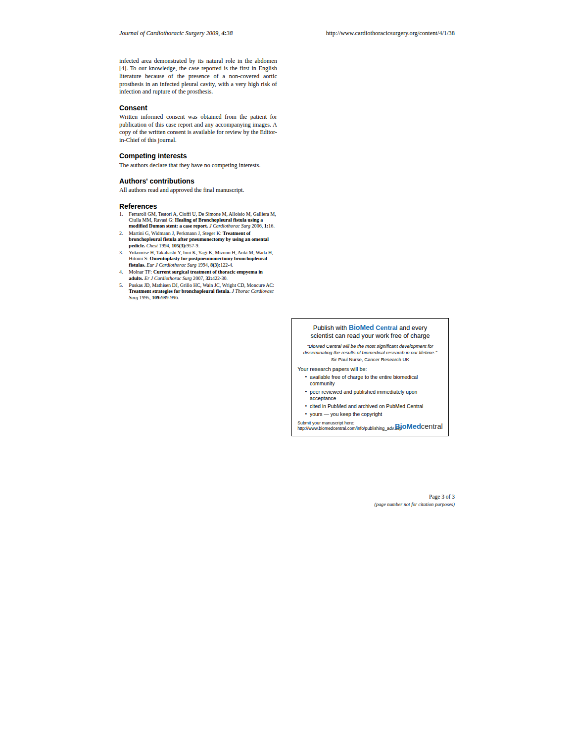Journal of Cardiothoracic Surgery 2009, 4: 38
http://www.cardiothoracicsurgery.org/content/4/1/38
infected area demonstrated by its natural role in the abdomen [4]. To our knowledge, the case reported is the first in English literature because of the presence of a non-covered aortic prosthesis in an infected pleural cavity, with a very high risk of infection and rupture of the prosthesis.
Consent
Written informed consent was obtained from the patient for publication of this case report and any accompanying images. A copy of the written consent is available for review by the Editor-in-Chief of this journal.
Competing interests
The authors declare that they have no competing interests.
Authors' contributions
All authors read and approved the final manuscript.
References
1. Ferraroli GM, Testori A, Cioffi U, De Simone M, Alloisio M, Galliera M, Ciulla MM, Ravasi G: Healing of Bronchopleural fistula using a modified Dumon stent: a case report. J Cardiothorac Surg 2006, 1: 16.
2. Martini G, Widmann J, Perkmann J, Steger K: Treatment of bronchopleural fistula after pneumonectomy by using an omental pedicle. Chest 1994, 105(3): 957-9.
3. Yokomise H, Takahashi Y, Inui K, Yagi K, Mizuno H, Aoki M, Wada H, Hitomi S: Omentoplasty for postpneumonectomy bronchopleural fistulas. Eur J Cardiothorac Surg 1994, 8(3): 122-4.
4. Molnar TF: Current surgical treatment of thoracic empyema in adults. Er J Cardiothorac Surg 2007, 32: 422-30.
5. Puskas JD, Mathisen DJ, Grillo HC, Wain JC, Wright CD, Moncure AC: Treatment strategies for bronchopleural fistula. J Thorac Cardiovasc Surg 1995, 109: 989-996.
Publish with BioMed Central and every
scientist can read your work free of charge
"BioMed Central will be the most significant development for disseminating the results of biomedical research in our lifetime."
Sir Paul Nurse, Cancer Research UK
Your research papers will be:
available free of charge to the entire biomedical community
peer reviewed and published immediately upon acceptance
cited in PubMed and archived on PubMed Central
yours — you keep the copyright
Submit your manuscript here:
http://www.biomedcentral.com/info/publishing_adv.asp
BioMedcentral
Page 3 of 3
(page number not for citation purposes)